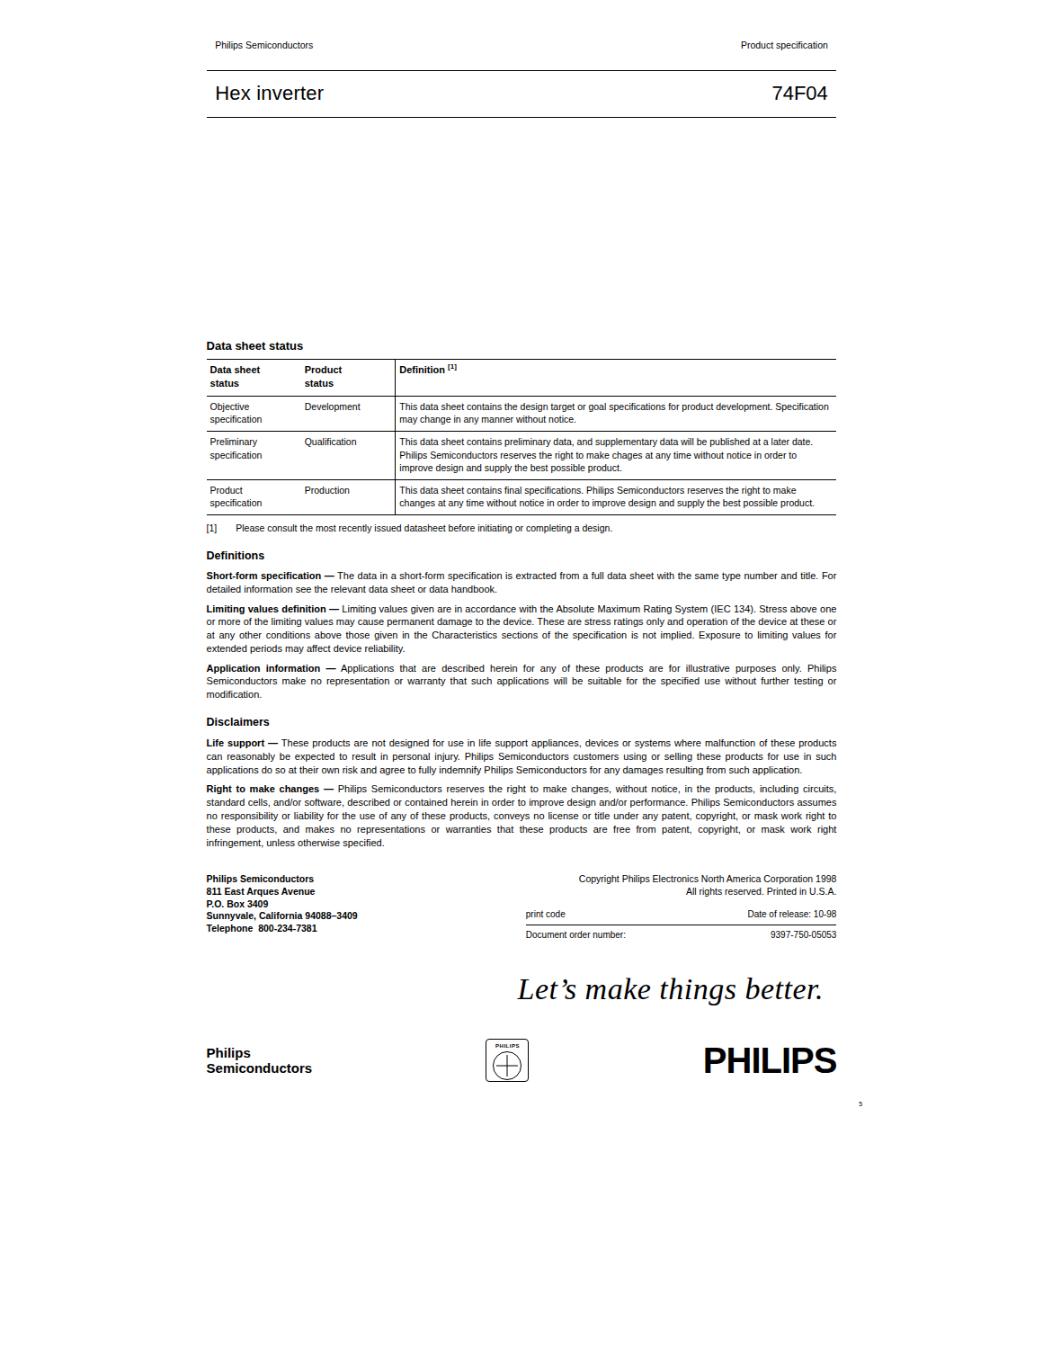Philips Semiconductors Product specification
Hex inverter 74F04
Data sheet status
| Data sheet status | Product status | Definition [1] |
| --- | --- | --- |
| Objective specification | Development | This data sheet contains the design target or goal specifications for product development. Specification may change in any manner without notice. |
| Preliminary specification | Qualification | This data sheet contains preliminary data, and supplementary data will be published at a later date. Philips Semiconductors reserves the right to make chages at any time without notice in order to improve design and supply the best possible product. |
| Product specification | Production | This data sheet contains final specifications. Philips Semiconductors reserves the right to make changes at any time without notice in order to improve design and supply the best possible product. |
[1] Please consult the most recently issued datasheet before initiating or completing a design.
Definitions
Short-form specification — The data in a short-form specification is extracted from a full data sheet with the same type number and title. For detailed information see the relevant data sheet or data handbook.
Limiting values definition — Limiting values given are in accordance with the Absolute Maximum Rating System (IEC 134). Stress above one or more of the limiting values may cause permanent damage to the device. These are stress ratings only and operation of the device at these or at any other conditions above those given in the Characteristics sections of the specification is not implied. Exposure to limiting values for extended periods may affect device reliability.
Application information — Applications that are described herein for any of these products are for illustrative purposes only. Philips Semiconductors make no representation or warranty that such applications will be suitable for the specified use without further testing or modification.
Disclaimers
Life support — These products are not designed for use in life support appliances, devices or systems where malfunction of these products can reasonably be expected to result in personal injury. Philips Semiconductors customers using or selling these products for use in such applications do so at their own risk and agree to fully indemnify Philips Semiconductors for any damages resulting from such application.
Right to make changes — Philips Semiconductors reserves the right to make changes, without notice, in the products, including circuits, standard cells, and/or software, described or contained herein in order to improve design and/or performance. Philips Semiconductors assumes no responsibility or liability for the use of any of these products, conveys no license or title under any patent, copyright, or mask work right to these products, and makes no representations or warranties that these products are free from patent, copyright, or mask work right infringement, unless otherwise specified.
Philips Semiconductors
811 East Arques Avenue
P.O. Box 3409
Sunnyvale, California 94088–3409
Telephone 800-234-7381
Copyright Philips Electronics North America Corporation 1998
All rights reserved. Printed in U.S.A.
| print code | Date of release: 10-98 |
| Document order number: | 9397-750-05053 |
Let’s make things better.
Philips
Semiconductors
PHILIPS
PHILIPS
5